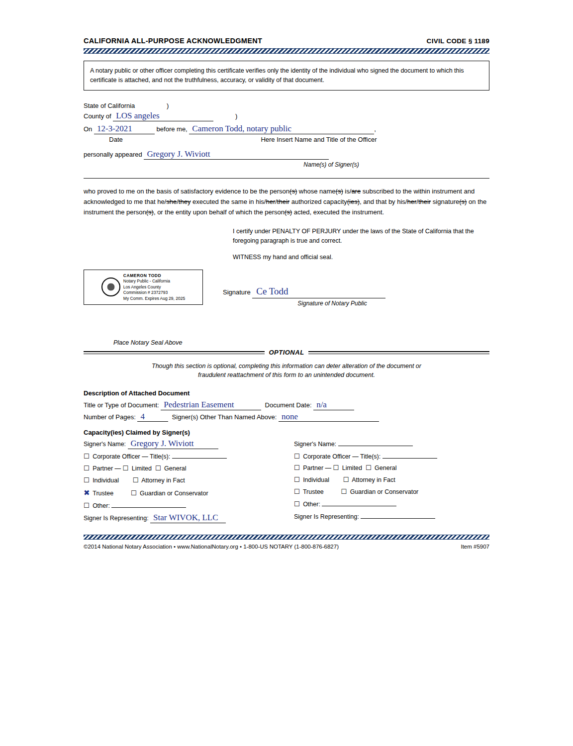CALIFORNIA ALL-PURPOSE ACKNOWLEDGMENT CIVIL CODE § 1189
A notary public or other officer completing this certificate verifies only the identity of the individual who signed the document to which this certificate is attached, and not the truthfulness, accuracy, or validity of that document.
State of California )
County of LOS angeles )
On 12-3-2021 before me, Cameron Todd, notary public,
Date
Here Insert Name and Title of the Officer
personally appeared Gregory J. Wiviott
Name(s) of Signer(s)
who proved to me on the basis of satisfactory evidence to be the person(s) whose name(s) is/are subscribed to the within instrument and acknowledged to me that he/she/they executed the same in his/her/their authorized capacity(ies), and that by his/her/their signature(s) on the instrument the person(s), or the entity upon behalf of which the person(s) acted, executed the instrument.
I certify under PENALTY OF PERJURY under the laws of the State of California that the foregoing paragraph is true and correct.
WITNESS my hand and official seal.
CAMERON TODD
Notary Public - California
Los Angeles County
Commission # 2372793
My Comm. Expires Aug 29, 2025
Signature Ce Todd
Signature of Notary Public
Place Notary Seal Above
OPTIONAL
Though this section is optional, completing this information can deter alteration of the document or
fraudulent reattachment of this form to an unintended document.
Description of Attached Document
Title or Type of Document: Pedestrian Easement Document Date: n/a
Number of Pages: 4 Signer(s) Other Than Named Above: none
Capacity(ies) Claimed by Signer(s)
Signer's Name: Gregory J. Wiviott
☐ Corporate Officer — Title(s):
☐ Partner — ☐ Limited ☐ General
☐ Individual ☐ Attorney in Fact
✖ Trustee ☐ Guardian or Conservator
☐ Other:
Signer Is Representing: Star WIVOK, LLC
Signer's Name:
☐ Corporate Officer — Title(s):
☐ Partner — ☐ Limited ☐ General
☐ Individual ☐ Attorney in Fact
☐ Trustee ☐ Guardian or Conservator
☐ Other:
Signer Is Representing:
©2014 National Notary Association • www.NationalNotary.org • 1-800-US NOTARY (1-800-876-6827) Item #5907